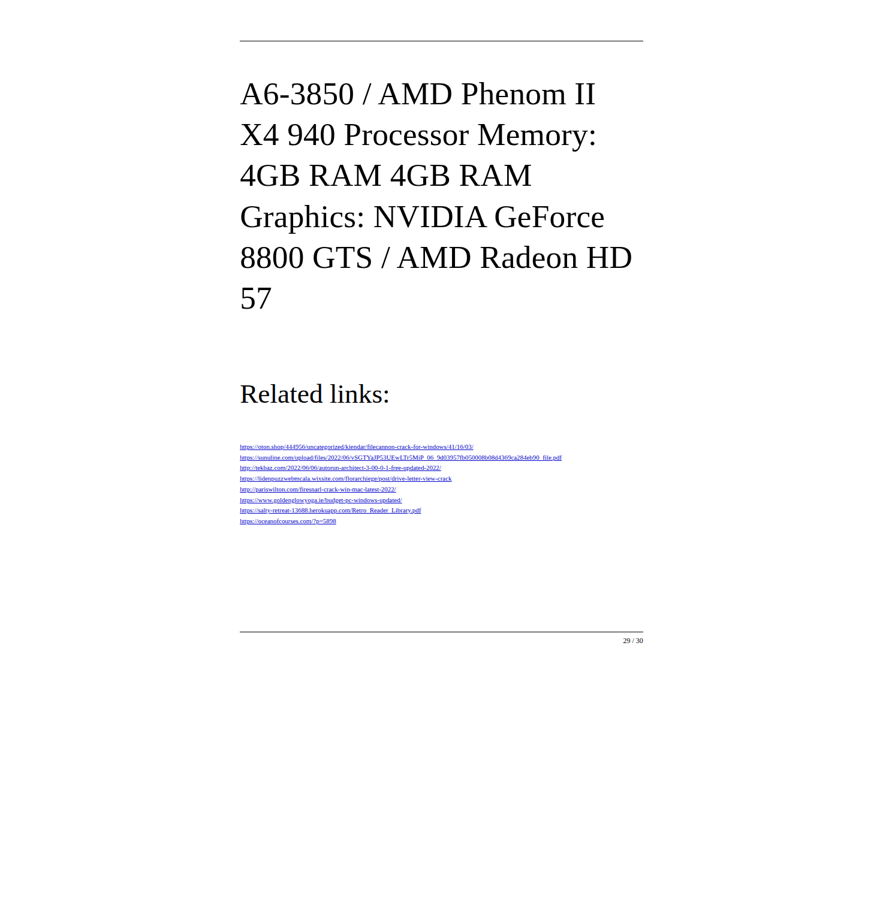A6-3850 / AMD Phenom II X4 940 Processor Memory: 4GB RAM 4GB RAM Graphics: NVIDIA GeForce 8800 GTS / AMD Radeon HD 57
Related links:
https://oton.shop/444956/uncategorized/kiendar/filecannon-crack-for-windows/41/16/03/ https://sunuline.com/upload/files/2022/06/vSGTYaJP53UEwLTr5MiP_06_9d03957fb050008b08d4369ca284eb90_file.pdf http://tekbaz.com/2022/06/06/autorun-architect-3-00-0-1-free-updated-2022/ https://lidenpuzzwebmcala.wixsite.com/florarchiege/post/drive-letter-view-crack http://pariswilton.com/firesnarl-crack-win-mac-latest-2022/ https://www.goldenglowyoga.ie/budget-pc-windows-updated/ https://salty-retreat-13688.herokuapp.com/Retro_Reader_Library.pdf https://oceanofcourses.com/?p=5898
29 / 30